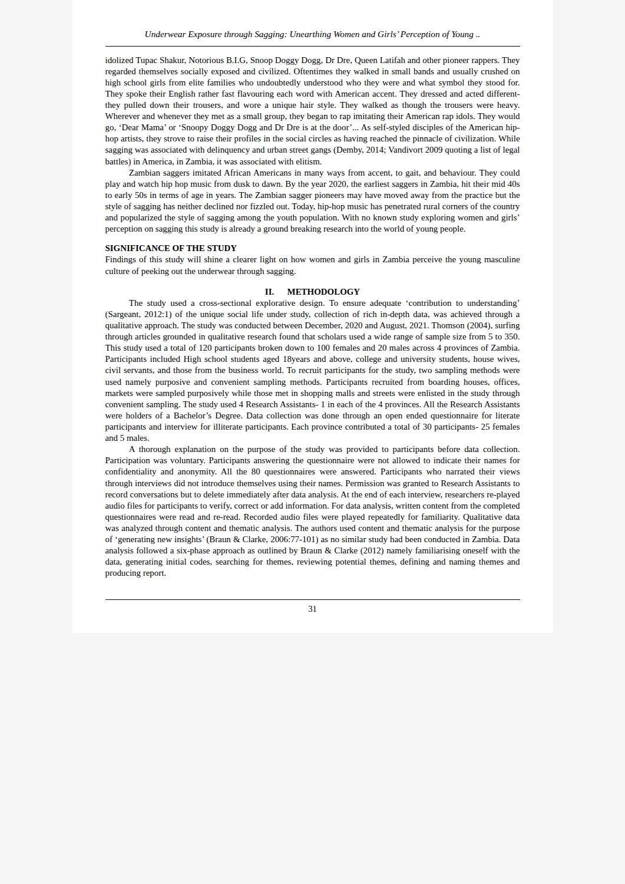Underwear Exposure through Sagging: Unearthing Women and Girls’ Perception of Young ..
idolized Tupac Shakur, Notorious B.I.G, Snoop Doggy Dogg, Dr Dre, Queen Latifah and other pioneer rappers. They regarded themselves socially exposed and civilized. Oftentimes they walked in small bands and usually crushed on high school girls from elite families who undoubtedly understood who they were and what symbol they stood for. They spoke their English rather fast flavouring each word with American accent. They dressed and acted different- they pulled down their trousers, and wore a unique hair style. They walked as though the trousers were heavy. Wherever and whenever they met as a small group, they began to rap imitating their American rap idols. They would go, ‘Dear Mama’ or ‘Snoopy Doggy Dogg and Dr Dre is at the door’... As self-styled disciples of the American hip-hop artists, they strove to raise their profiles in the social circles as having reached the pinnacle of civilization. While sagging was associated with delinquency and urban street gangs (Demby, 2014; Vandivort 2009 quoting a list of legal battles) in America, in Zambia, it was associated with elitism.
Zambian saggers imitated African Americans in many ways from accent, to gait, and behaviour. They could play and watch hip hop music from dusk to dawn. By the year 2020, the earliest saggers in Zambia, hit their mid 40s to early 50s in terms of age in years. The Zambian sagger pioneers may have moved away from the practice but the style of sagging has neither declined nor fizzled out. Today, hip-hop music has penetrated rural corners of the country and popularized the style of sagging among the youth population. With no known study exploring women and girls’ perception on sagging this study is already a ground breaking research into the world of young people.
Significance of the Study
Findings of this study will shine a clearer light on how women and girls in Zambia perceive the young masculine culture of peeking out the underwear through sagging.
II. Methodology
The study used a cross-sectional explorative design. To ensure adequate ‘contribution to understanding’ (Sargeant, 2012:1) of the unique social life under study, collection of rich in-depth data, was achieved through a qualitative approach. The study was conducted between December, 2020 and August, 2021. Thomson (2004), surfing through articles grounded in qualitative research found that scholars used a wide range of sample size from 5 to 350. This study used a total of 120 participants broken down to 100 females and 20 males across 4 provinces of Zambia. Participants included High school students aged 18years and above, college and university students, house wives, civil servants, and those from the business world. To recruit participants for the study, two sampling methods were used namely purposive and convenient sampling methods. Participants recruited from boarding houses, offices, markets were sampled purposively while those met in shopping malls and streets were enlisted in the study through convenient sampling. The study used 4 Research Assistants- 1 in each of the 4 provinces. All the Research Assistants were holders of a Bachelor’s Degree. Data collection was done through an open ended questionnaire for literate participants and interview for illiterate participants. Each province contributed a total of 30 participants- 25 females and 5 males.
A thorough explanation on the purpose of the study was provided to participants before data collection. Participation was voluntary. Participants answering the questionnaire were not allowed to indicate their names for confidentiality and anonymity. All the 80 questionnaires were answered. Participants who narrated their views through interviews did not introduce themselves using their names. Permission was granted to Research Assistants to record conversations but to delete immediately after data analysis. At the end of each interview, researchers re-played audio files for participants to verify, correct or add information. For data analysis, written content from the completed questionnaires were read and re-read. Recorded audio files were played repeatedly for familiarity. Qualitative data was analyzed through content and thematic analysis. The authors used content and thematic analysis for the purpose of ‘generating new insights’ (Braun & Clarke, 2006:77-101) as no similar study had been conducted in Zambia. Data analysis followed a six-phase approach as outlined by Braun & Clarke (2012) namely familiarising oneself with the data, generating initial codes, searching for themes, reviewing potential themes, defining and naming themes and producing report.
31